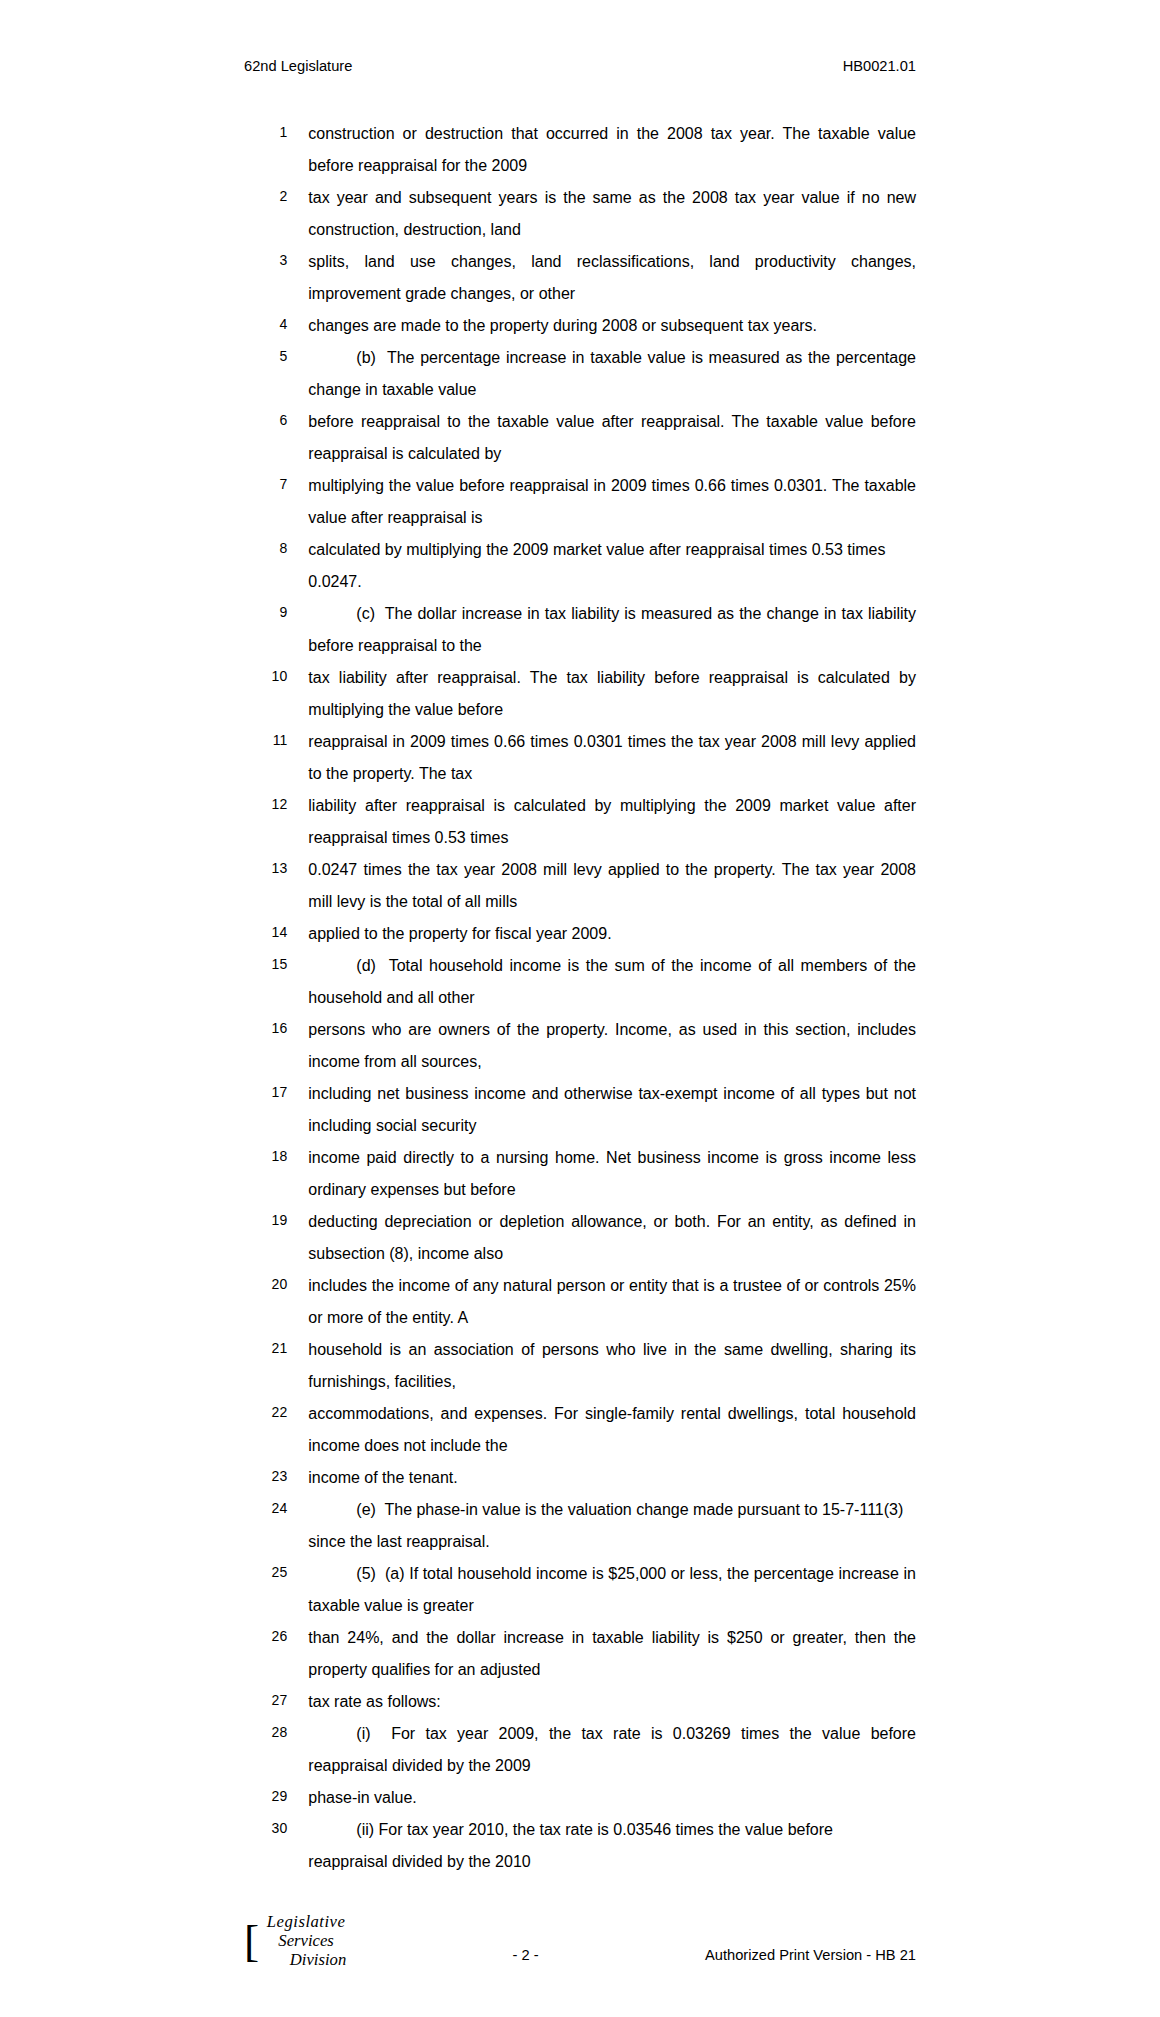62nd Legislature
HB0021.01
1
construction or destruction that occurred in the 2008 tax year. The taxable value before reappraisal for the 2009
2
tax year and subsequent years is the same as the 2008 tax year value if no new construction, destruction, land
3
splits, land use changes, land reclassifications, land productivity changes, improvement grade changes, or other
4
changes are made to the property during 2008 or subsequent tax years.
5
(b) The percentage increase in taxable value is measured as the percentage change in taxable value
6
before reappraisal to the taxable value after reappraisal. The taxable value before reappraisal is calculated by
7
multiplying the value before reappraisal in 2009 times 0.66 times 0.0301. The taxable value after reappraisal is
8
calculated by multiplying the 2009 market value after reappraisal times 0.53 times 0.0247.
9
(c) The dollar increase in tax liability is measured as the change in tax liability before reappraisal to the
10
tax liability after reappraisal. The tax liability before reappraisal is calculated by multiplying the value before
11
reappraisal in 2009 times 0.66 times 0.0301 times the tax year 2008 mill levy applied to the property. The tax
12
liability after reappraisal is calculated by multiplying the 2009 market value after reappraisal times 0.53 times
13
0.0247 times the tax year 2008 mill levy applied to the property. The tax year 2008 mill levy is the total of all mills
14
applied to the property for fiscal year 2009.
15
(d) Total household income is the sum of the income of all members of the household and all other
16
persons who are owners of the property. Income, as used in this section, includes income from all sources,
17
including net business income and otherwise tax-exempt income of all types but not including social security
18
income paid directly to a nursing home. Net business income is gross income less ordinary expenses but before
19
deducting depreciation or depletion allowance, or both. For an entity, as defined in subsection (8), income also
20
includes the income of any natural person or entity that is a trustee of or controls 25% or more of the entity. A
21
household is an association of persons who live in the same dwelling, sharing its furnishings, facilities,
22
accommodations, and expenses. For single-family rental dwellings, total household income does not include the
23
income of the tenant.
24
(e) The phase-in value is the valuation change made pursuant to 15-7-111(3) since the last reappraisal.
25
(5) (a) If total household income is $25,000 or less, the percentage increase in taxable value is greater
26
than 24%, and the dollar increase in taxable liability is $250 or greater, then the property qualifies for an adjusted
27
tax rate as follows:
28
(i) For tax year 2009, the tax rate is 0.03269 times the value before reappraisal divided by the 2009
29
phase-in value.
30
(ii) For tax year 2010, the tax rate is 0.03546 times the value before reappraisal divided by the 2010
[
Legislative
Services
Division
- 2 -
Authorized Print Version - HB 21